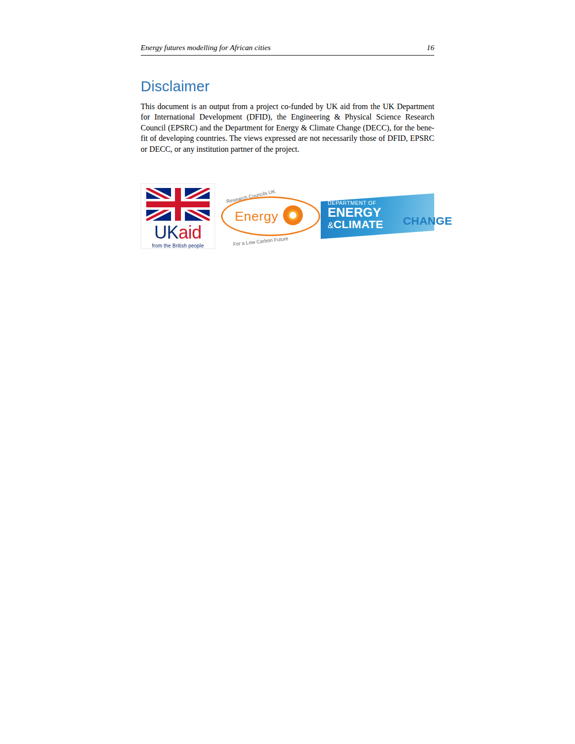Energy futures modelling for African cities 16
Disclaimer
This document is an output from a project co-funded by UK aid from the UK Department for International Development (DFID), the Engineering & Physical Science Research Council (EPSRC) and the Department for Energy & Climate Change (DECC), for the benefit of developing countries. The views expressed are not necessarily those of DFID, EPSRC or DECC, or any institution partner of the project.
UKaid
from the British people
Research Councils UK
Energy
For a Low Carbon Future
DEPARTMENT OF
ENERGY
&CLIMATE
CHANGE